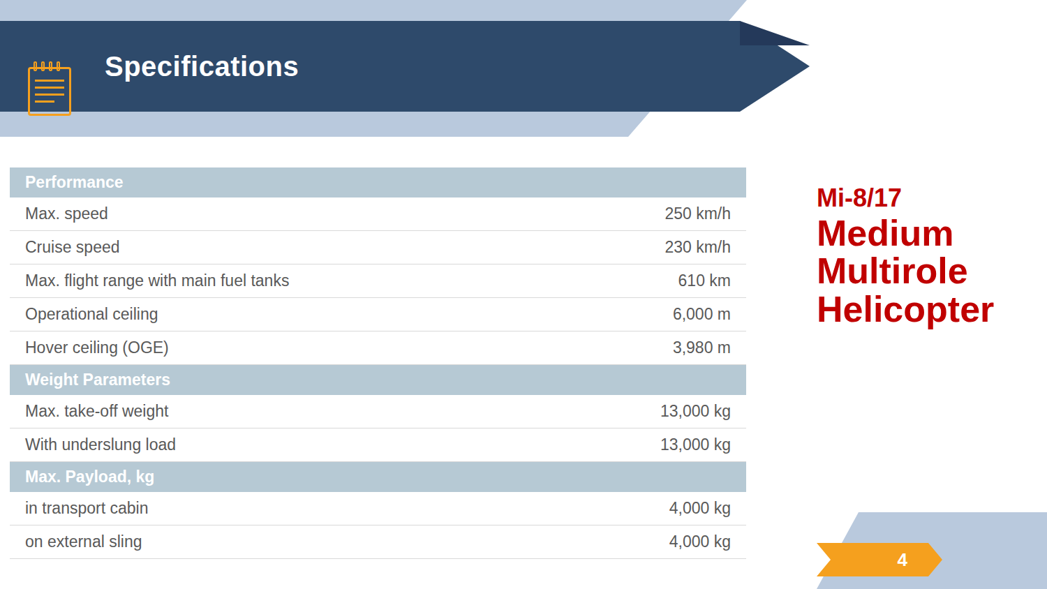Specifications
| Performance |
| --- |
| Max. speed | 250 km/h |
| Cruise speed | 230 km/h |
| Max. flight range with main fuel tanks | 610 km |
| Operational ceiling | 6,000 m |
| Hover ceiling (OGE) | 3,980 m |
| Weight Parameters |
| Max. take-off weight | 13,000 kg |
| With underslung load | 13,000 kg |
| Max. Payload, kg |
| in transport cabin | 4,000 kg |
| on external sling | 4,000 kg |
Mi-8/17
Medium
Multirole
Helicopter
4